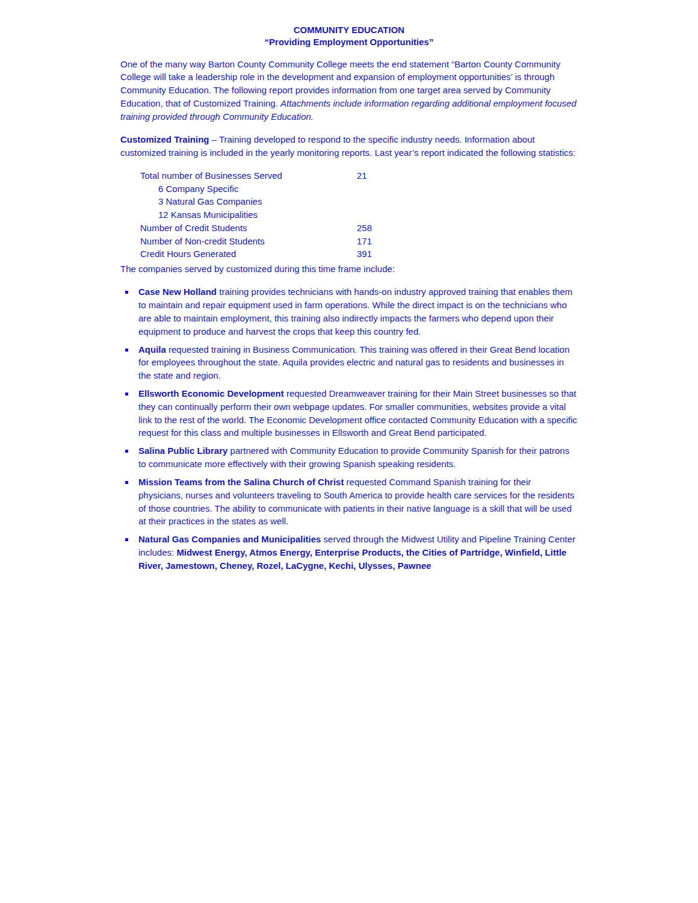COMMUNITY EDUCATION “Providing Employment Opportunities”
One of the many way Barton County Community College meets the end statement “Barton County Community College will take a leadership role in the development and expansion of employment opportunities’ is through Community Education. The following report provides information from one target area served by Community Education, that of Customized Training. Attachments include information regarding additional employment focused training provided through Community Education.
Customized Training – Training developed to respond to the specific industry needs. Information about customized training is included in the yearly monitoring reports. Last year’s report indicated the following statistics:
Total number of Businesses Served 21
6 Company Specific
3 Natural Gas Companies
12 Kansas Municipalities
Number of Credit Students 258
Number of Non-credit Students 171
Credit Hours Generated 391
The companies served by customized during this time frame include:
Case New Holland training provides technicians with hands-on industry approved training that enables them to maintain and repair equipment used in farm operations. While the direct impact is on the technicians who are able to maintain employment, this training also indirectly impacts the farmers who depend upon their equipment to produce and harvest the crops that keep this country fed.
Aquila requested training in Business Communication. This training was offered in their Great Bend location for employees throughout the state. Aquila provides electric and natural gas to residents and businesses in the state and region.
Ellsworth Economic Development requested Dreamweaver training for their Main Street businesses so that they can continually perform their own webpage updates. For smaller communities, websites provide a vital link to the rest of the world. The Economic Development office contacted Community Education with a specific request for this class and multiple businesses in Ellsworth and Great Bend participated.
Salina Public Library partnered with Community Education to provide Community Spanish for their patrons to communicate more effectively with their growing Spanish speaking residents.
Mission Teams from the Salina Church of Christ requested Command Spanish training for their physicians, nurses and volunteers traveling to South America to provide health care services for the residents of those countries. The ability to communicate with patients in their native language is a skill that will be used at their practices in the states as well.
Natural Gas Companies and Municipalities served through the Midwest Utility and Pipeline Training Center includes: Midwest Energy, Atmos Energy, Enterprise Products, the Cities of Partridge, Winfield, Little River, Jamestown, Cheney, Rozel, LaCygne, Kechi, Ulysses, Pawnee